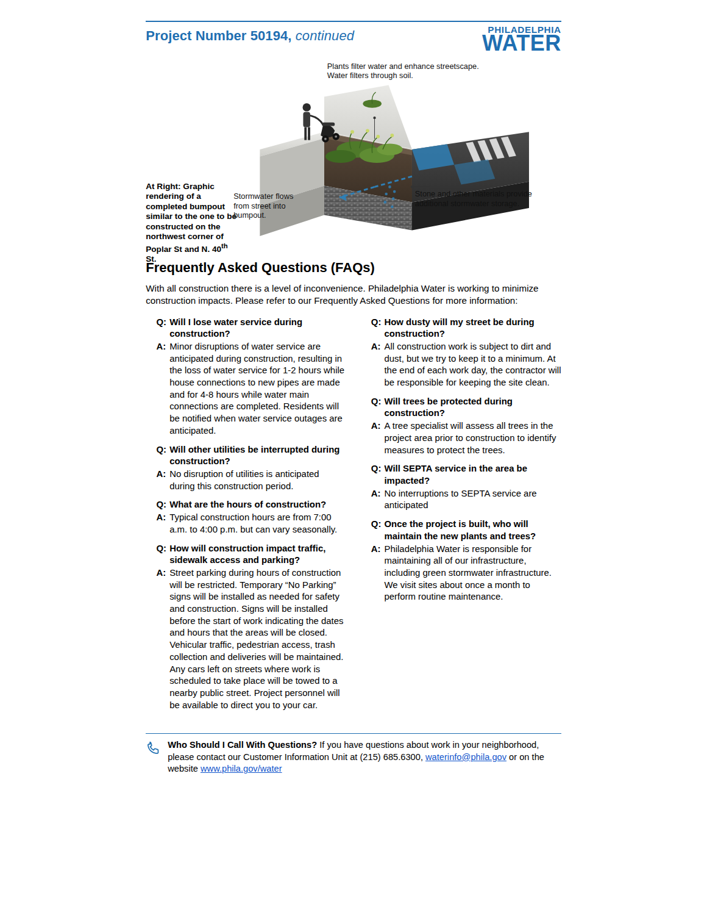Project Number 50194, continued
PHILADELPHIA WATER
At Right: Graphic rendering of a completed bumpout similar to the one to be constructed on the northwest corner of Poplar St and N. 40th St.
Plants filter water and enhance streetscape.
Water filters through soil.
Stormwater flows from street into bumpout.
Stone and other materials provide additional stormwater storage.
Frequently Asked Questions (FAQs)
With all construction there is a level of inconvenience. Philadelphia Water is working to minimize construction impacts. Please refer to our Frequently Asked Questions for more information:
Q: Will I lose water service during construction?
A: Minor disruptions of water service are anticipated during construction, resulting in the loss of water service for 1-2 hours while house connections to new pipes are made and for 4-8 hours while water main connections are completed. Residents will be notified when water service outages are anticipated.
Q: Will other utilities be interrupted during construction?
A: No disruption of utilities is anticipated during this construction period.
Q: What are the hours of construction?
A: Typical construction hours are from 7:00 a.m. to 4:00 p.m. but can vary seasonally.
Q: How will construction impact traffic, sidewalk access and parking?
A: Street parking during hours of construction will be restricted. Temporary “No Parking” signs will be installed as needed for safety and construction. Signs will be installed before the start of work indicating the dates and hours that the areas will be closed. Vehicular traffic, pedestrian access, trash collection and deliveries will be maintained. Any cars left on streets where work is scheduled to take place will be towed to a nearby public street. Project personnel will be available to direct you to your car.
Q: How dusty will my street be during construction?
A: All construction work is subject to dirt and dust, but we try to keep it to a minimum. At the end of each work day, the contractor will be responsible for keeping the site clean.
Q: Will trees be protected during construction?
A: A tree specialist will assess all trees in the project area prior to construction to identify measures to protect the trees.
Q: Will SEPTA service in the area be impacted?
A: No interruptions to SEPTA service are anticipated
Q: Once the project is built, who will maintain the new plants and trees?
A: Philadelphia Water is responsible for maintaining all of our infrastructure, including green stormwater infrastructure. We visit sites about once a month to perform routine maintenance.
Who Should I Call With Questions? If you have questions about work in your neighborhood, please contact our Customer Information Unit at (215) 685.6300, waterinfo@phila.gov or on the website www.phila.gov/water